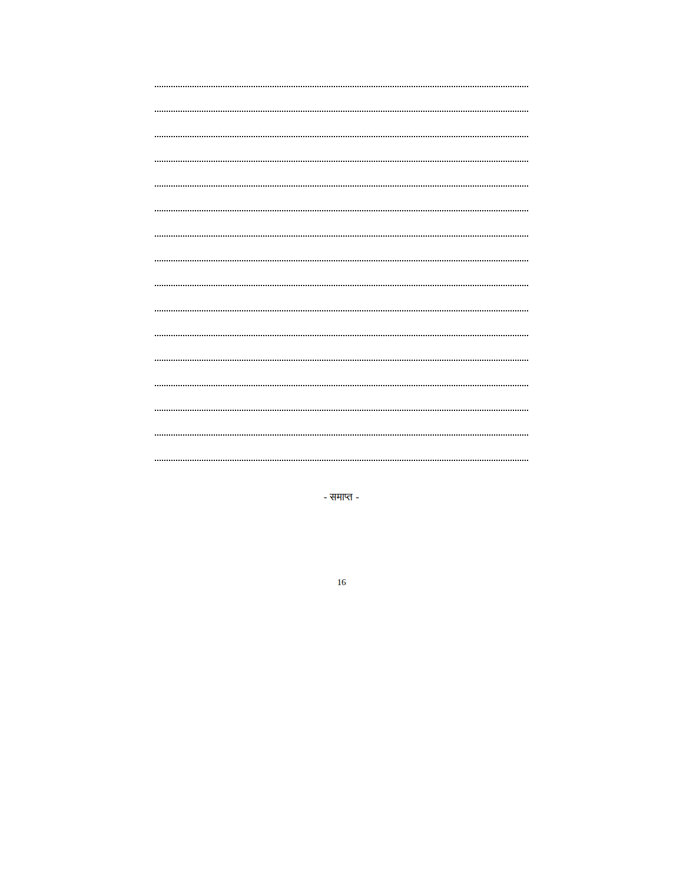- समाप्त -
16